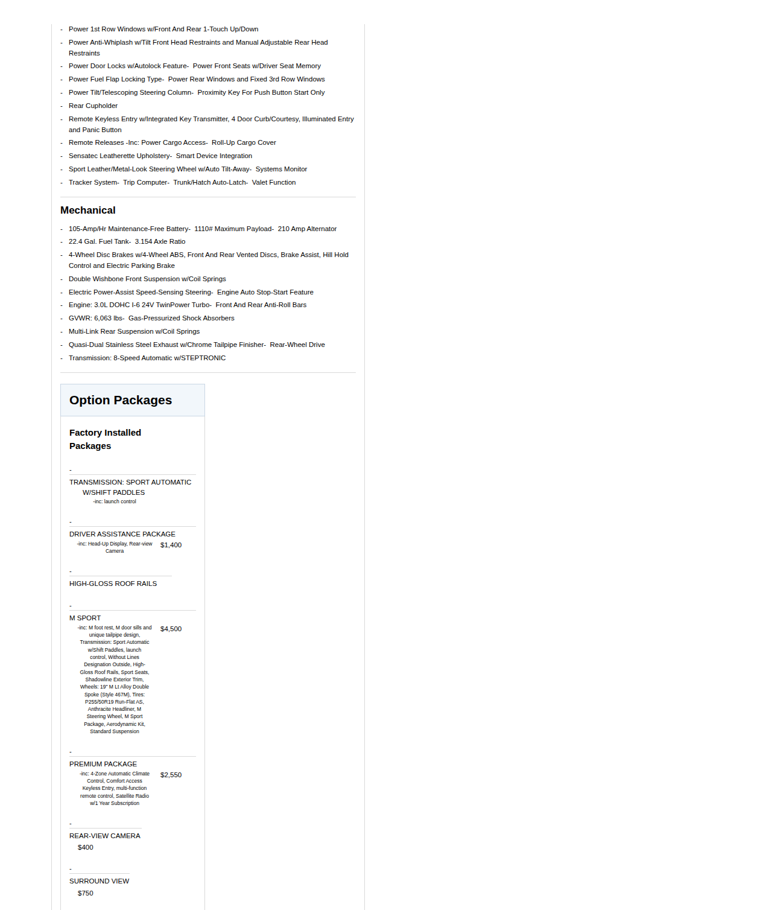Power 1st Row Windows w/Front And Rear 1-Touch Up/Down
Power Anti-Whiplash w/Tilt Front Head Restraints and Manual Adjustable Rear Head Restraints
Power Door Locks w/Autolock Feature- Power Front Seats w/Driver Seat Memory
Power Fuel Flap Locking Type- Power Rear Windows and Fixed 3rd Row Windows
Power Tilt/Telescoping Steering Column- Proximity Key For Push Button Start Only
Rear Cupholder
Remote Keyless Entry w/Integrated Key Transmitter, 4 Door Curb/Courtesy, Illuminated Entry and Panic Button
Remote Releases -Inc: Power Cargo Access- Roll-Up Cargo Cover
Sensatec Leatherette Upholstery- Smart Device Integration
Sport Leather/Metal-Look Steering Wheel w/Auto Tilt-Away- Systems Monitor
Tracker System- Trip Computer- Trunk/Hatch Auto-Latch- Valet Function
Mechanical
105-Amp/Hr Maintenance-Free Battery- 1110# Maximum Payload- 210 Amp Alternator
22.4 Gal. Fuel Tank- 3.154 Axle Ratio
4-Wheel Disc Brakes w/4-Wheel ABS, Front And Rear Vented Discs, Brake Assist, Hill Hold Control and Electric Parking Brake
Double Wishbone Front Suspension w/Coil Springs
Electric Power-Assist Speed-Sensing Steering- Engine Auto Stop-Start Feature
Engine: 3.0L DOHC I-6 24V TwinPower Turbo- Front And Rear Anti-Roll Bars
GVWR: 6,063 lbs- Gas-Pressurized Shock Absorbers
Multi-Link Rear Suspension w/Coil Springs
Quasi-Dual Stainless Steel Exhaust w/Chrome Tailpipe Finisher- Rear-Wheel Drive
Transmission: 8-Speed Automatic w/STEPTRONIC
Option Packages
Factory Installed
Packages
-
TRANSMISSION: SPORT AUTOMATICW/SHIFT PADDLES
-inc: launch control
-
DRIVER ASSISTANCE PACKAGE
-inc: Head-Up Display, Rear-view
Camera
$1,400
-
HIGH-GLOSS ROOF RAILS
-
M SPORT
-inc: M foot rest, M door sills and
unique tailpipe design,
Transmission: Sport Automatic
w/Shift Paddles, launch
control, Without Lines
Designation Outside, High-
Gloss Roof Rails, Sport Seats,
Shadowline Exterior Trim,
Wheels: 19" M Lt Alloy Double
Spoke (Style 467M), Tires:
P255/50R19 Run-Flat AS,
Anthracite Headliner, M
Steering Wheel, M Sport
Package, Aerodynamic Kit,
Standard Suspension
$4,500
-
PREMIUM PACKAGE
-inc: 4-Zone Automatic Climate
Control, Comfort Access
Keyless Entry, multi-function
remote control, Satellite Radio
w/1 Year Subscription
$2,550
-
REAR-VIEW CAMERA
$400
-
SURROUND VIEW
$750